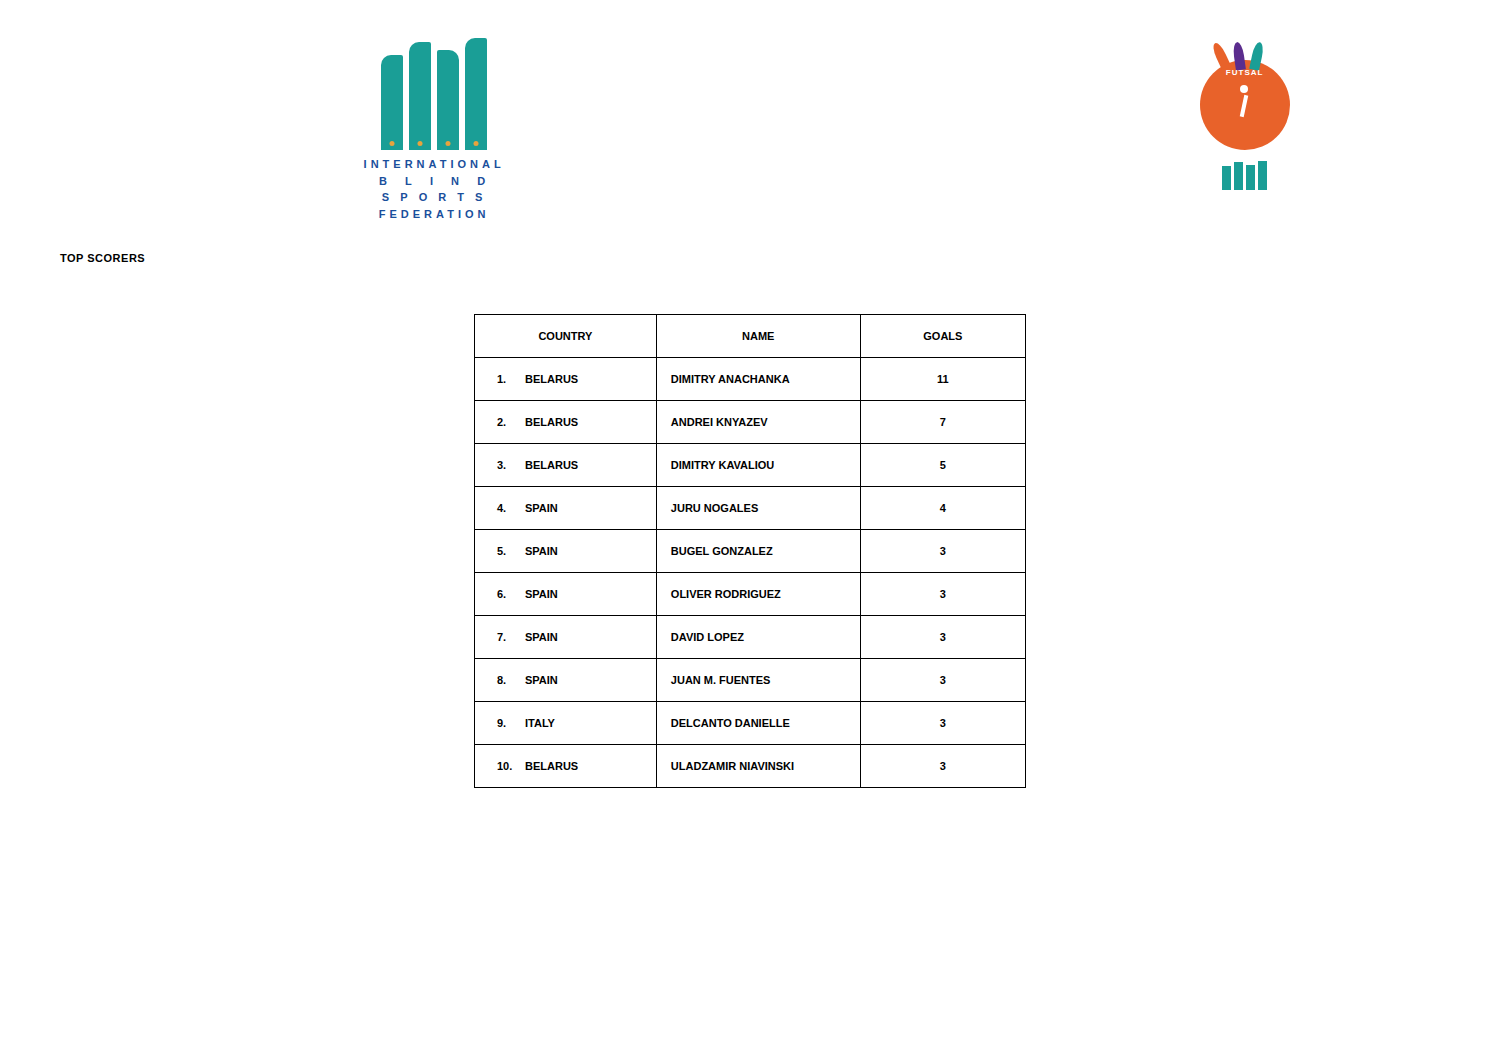INTERNATIONAL
B L I N D
S P O R T S
FEDERATION
FUTSAL
TOP SCORERS
| COUNTRY | NAME | GOALS |
| --- | --- | --- |
| 1. BELARUS | DIMITRY ANACHANKA | 11 |
| 2. BELARUS | ANDREI KNYAZEV | 7 |
| 3. BELARUS | DIMITRY KAVALIOU | 5 |
| 4. SPAIN | JURU NOGALES | 4 |
| 5. SPAIN | BUGEL GONZALEZ | 3 |
| 6. SPAIN | OLIVER RODRIGUEZ | 3 |
| 7. SPAIN | DAVID LOPEZ | 3 |
| 8. SPAIN | JUAN M. FUENTES | 3 |
| 9. ITALY | DELCANTO DANIELLE | 3 |
| 10. BELARUS | ULADZAMIR NIAVINSKI | 3 |